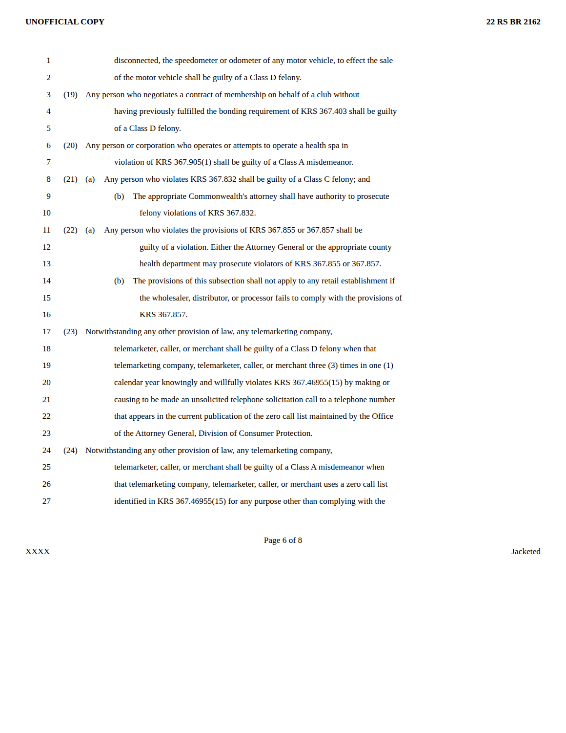Unofficial Copy
22 RS BR 2162
1 disconnected, the speedometer or odometer of any motor vehicle, to effect the sale
2 of the motor vehicle shall be guilty of a Class D felony.
3 (19) Any person who negotiates a contract of membership on behalf of a club without
4 having previously fulfilled the bonding requirement of KRS 367.403 shall be guilty
5 of a Class D felony.
6 (20) Any person or corporation who operates or attempts to operate a health spa in
7 violation of KRS 367.905(1) shall be guilty of a Class A misdemeanor.
8 (21)(a) Any person who violates KRS 367.832 shall be guilty of a Class C felony; and
9 (b) The appropriate Commonwealth's attorney shall have authority to prosecute
10 felony violations of KRS 367.832.
11 (22)(a) Any person who violates the provisions of KRS 367.855 or 367.857 shall be
12 guilty of a violation. Either the Attorney General or the appropriate county
13 health department may prosecute violators of KRS 367.855 or 367.857.
14 (b) The provisions of this subsection shall not apply to any retail establishment if
15 the wholesaler, distributor, or processor fails to comply with the provisions of
16 KRS 367.857.
17 (23) Notwithstanding any other provision of law, any telemarketing company,
18 telemarketer, caller, or merchant shall be guilty of a Class D felony when that
19 telemarketing company, telemarketer, caller, or merchant three (3) times in one (1)
20 calendar year knowingly and willfully violates KRS 367.46955(15) by making or
21 causing to be made an unsolicited telephone solicitation call to a telephone number
22 that appears in the current publication of the zero call list maintained by the Office
23 of the Attorney General, Division of Consumer Protection.
24 (24) Notwithstanding any other provision of law, any telemarketing company,
25 telemarketer, caller, or merchant shall be guilty of a Class A misdemeanor when
26 that telemarketing company, telemarketer, caller, or merchant uses a zero call list
27 identified in KRS 367.46955(15) for any purpose other than complying with the
Page 6 of 8
XXXX Jacketed